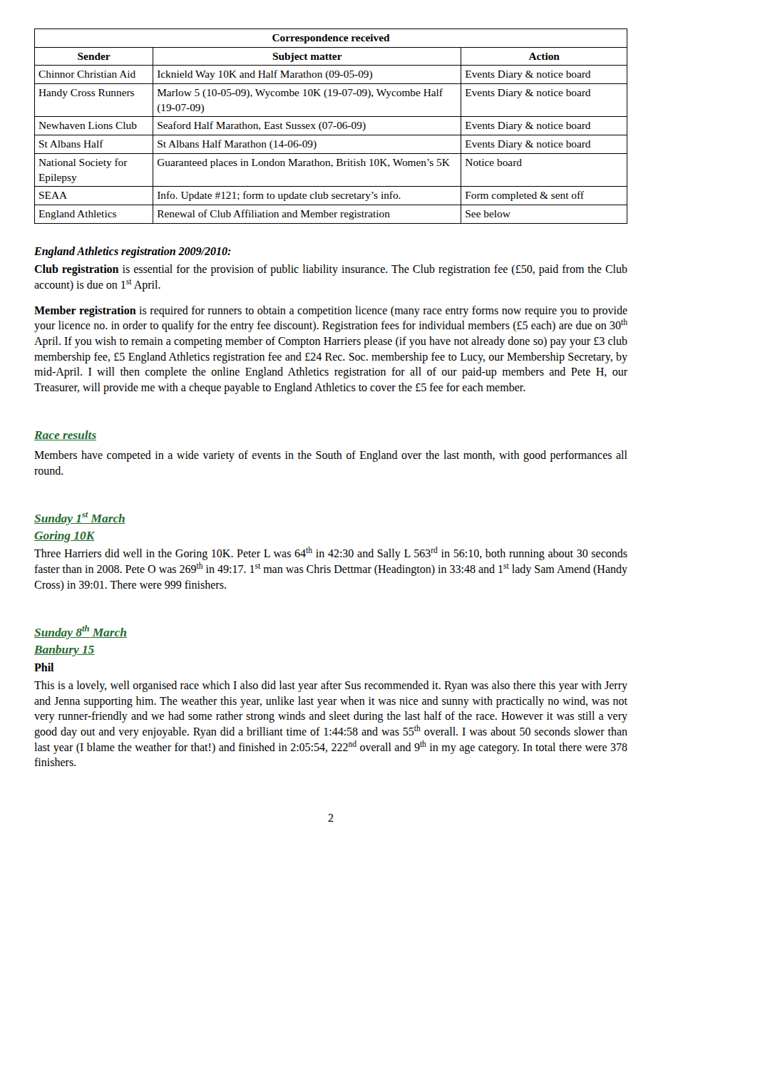| Correspondence received |
| --- |
| Sender | Subject matter | Action |
| Chinnor Christian Aid | Icknield Way 10K and Half Marathon (09-05-09) | Events Diary & notice board |
| Handy Cross Runners | Marlow 5 (10-05-09), Wycombe 10K (19-07-09), Wycombe Half (19-07-09) | Events Diary & notice board |
| Newhaven Lions Club | Seaford Half Marathon, East Sussex (07-06-09) | Events Diary & notice board |
| St Albans Half | St Albans Half Marathon (14-06-09) | Events Diary & notice board |
| National Society for Epilepsy | Guaranteed places in London Marathon, British 10K, Women’s 5K | Notice board |
| SEAA | Info. Update #121; form to update club secretary’s info. | Form completed & sent off |
| England Athletics | Renewal of Club Affiliation and Member registration | See below |
England Athletics registration 2009/2010:
Club registration is essential for the provision of public liability insurance. The Club registration fee (£50, paid from the Club account) is due on 1st April.
Member registration is required for runners to obtain a competition licence (many race entry forms now require you to provide your licence no. in order to qualify for the entry fee discount). Registration fees for individual members (£5 each) are due on 30th April. If you wish to remain a competing member of Compton Harriers please (if you have not already done so) pay your £3 club membership fee, £5 England Athletics registration fee and £24 Rec. Soc. membership fee to Lucy, our Membership Secretary, by mid-April. I will then complete the online England Athletics registration for all of our paid-up members and Pete H, our Treasurer, will provide me with a cheque payable to England Athletics to cover the £5 fee for each member.
Race results
Members have competed in a wide variety of events in the South of England over the last month, with good performances all round.
Sunday 1st March
Goring 10K
Three Harriers did well in the Goring 10K. Peter L was 64th in 42:30 and Sally L 563rd in 56:10, both running about 30 seconds faster than in 2008. Pete O was 269th in 49:17. 1st man was Chris Dettmar (Headington) in 33:48 and 1st lady Sam Amend (Handy Cross) in 39:01. There were 999 finishers.
Sunday 8th March
Banbury 15
Phil
This is a lovely, well organised race which I also did last year after Sus recommended it. Ryan was also there this year with Jerry and Jenna supporting him. The weather this year, unlike last year when it was nice and sunny with practically no wind, was not very runner-friendly and we had some rather strong winds and sleet during the last half of the race. However it was still a very good day out and very enjoyable. Ryan did a brilliant time of 1:44:58 and was 55th overall. I was about 50 seconds slower than last year (I blame the weather for that!) and finished in 2:05:54, 222nd overall and 9th in my age category. In total there were 378 finishers.
2